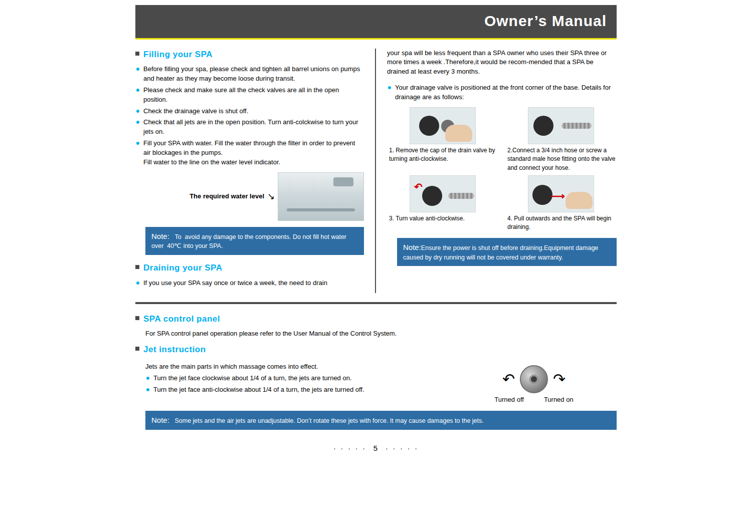Owner’s Manual
Filling your SPA
Before filling your spa, please check and tighten all barrel unions on pumps and heater as they may become loose during transit.
Please check and make sure all the check valves are all in the open position.
Check the drainage valve is shut off.
Check that all jets are in the open position. Turn anti-colckwise to turn your jets on.
Fill your SPA with water. Fill the water through the filter in order to prevent air blockages in the pumps.
Fill water to the line on the water level indicator.
The required water level ↘
Note: To avoid any damage to the components. Do not fill hot water over 40℃ into your SPA.
Draining your SPA
If you use your SPA say once or twice a week, the need to drain
your spa will be less frequent than a SPA owner who uses their SPA three or more times a week .Therefore,it would be recom-mended that a SPA be drained at least every 3 months.
Your drainage valve is positioned at the front corner of the base. Details for drainage are as follows:
1. Remove the cap of the drain valve by turning anti-clockwise.
2. Connect a 3/4 inch hose or screw a standard male hose fitting onto the valve and connect your hose.
↶
3. Turn value anti-clockwise.
⟶
4. Pull outwards and the SPA will begin draining.
Note: Ensure the power is shut off before draining.Equipment damage caused by dry running will not be covered under warranty.
SPA control panel
For SPA control panel operation please refer to the User Manual of the Control System.
Jet instruction
Jets are the main parts in which massage comes into effect.
Turn the jet face clockwise about 1/4 of a turn, the jets are turned on.
Turn the jet face anti-clockwise about 1/4 of a turn, the jets are turned off.
↶ ↷
Turned off Turned on
Note: Some jets and the air jets are unadjustable. Don’t rotate these jets with force. It may cause damages to the jets.
· · · · · 5 · · · · ·